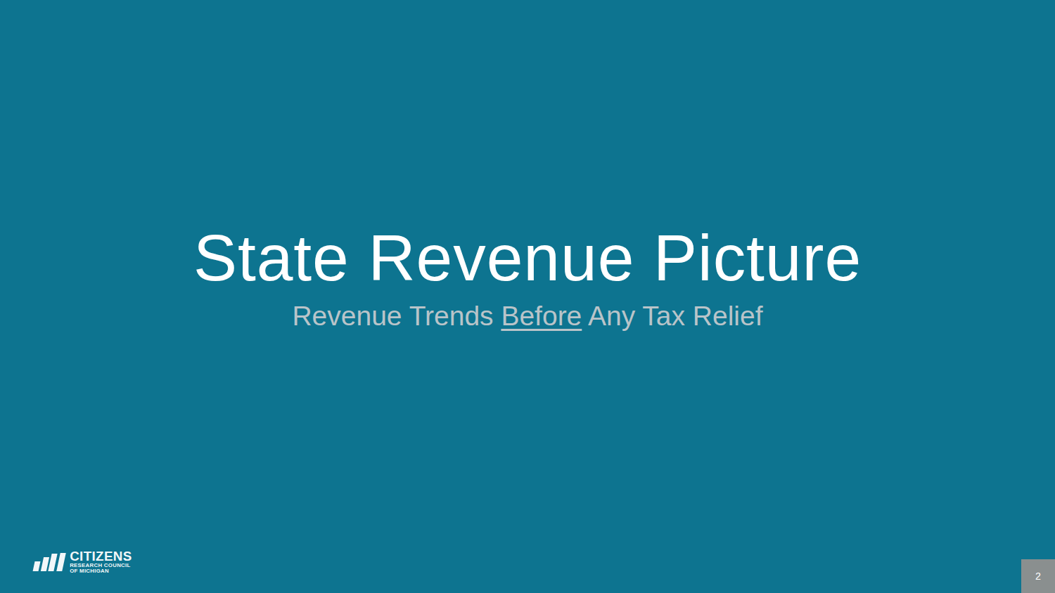State Revenue Picture
Revenue Trends Before Any Tax Relief
CITIZENS RESEARCH COUNCIL OF MICHIGAN
2